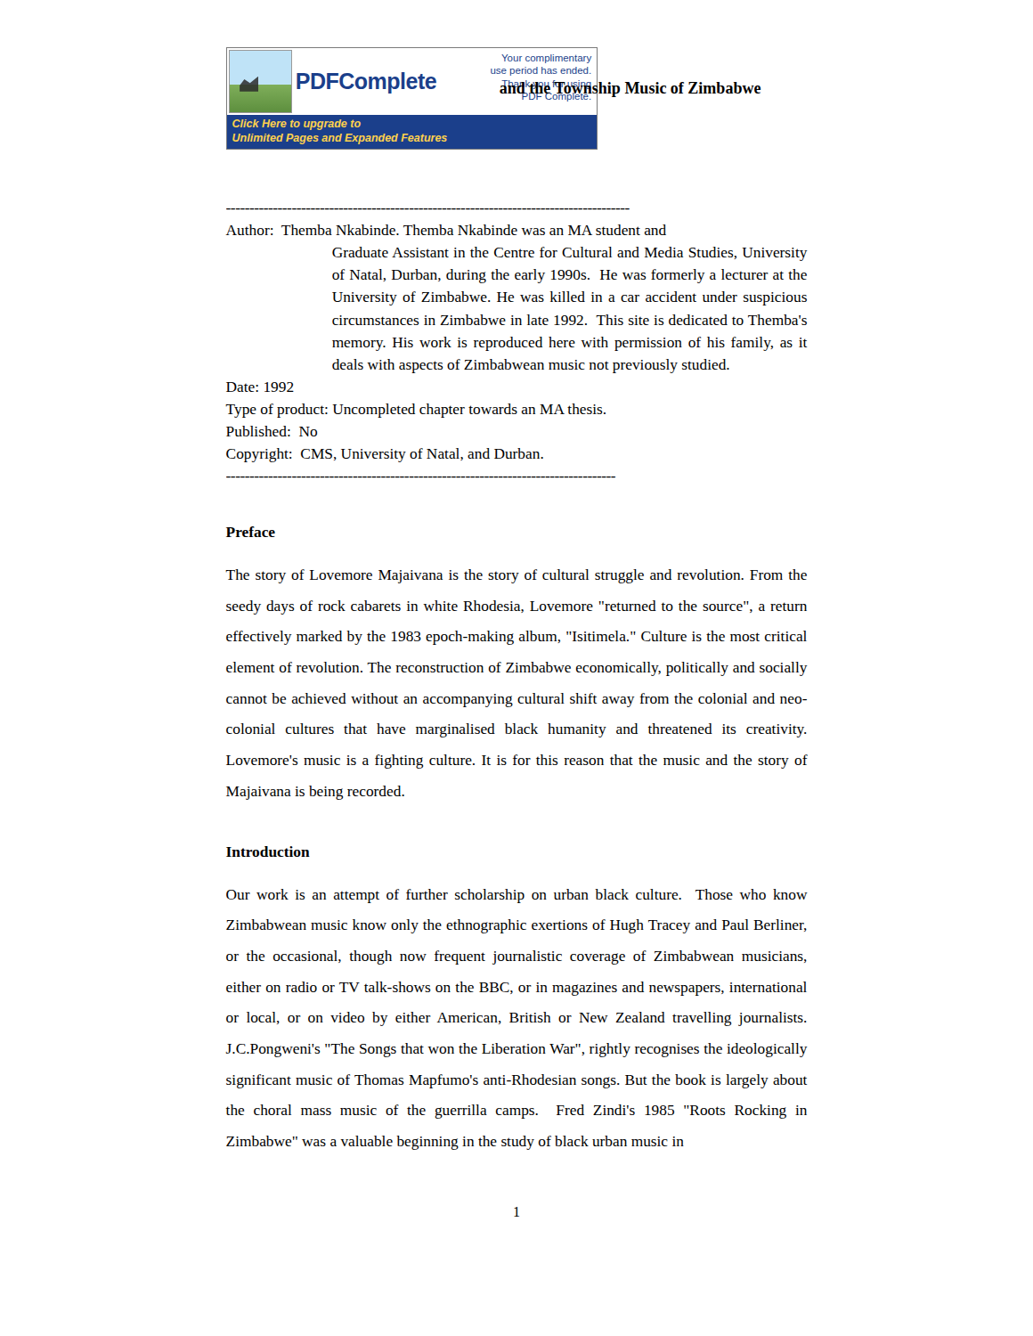PDFComplete
Your complimentary
use period has ended.
Thank you for using
PDF Complete.
Click Here to upgrade to
Unlimited Pages and Expanded Features
and the Township Music of Zimbabwe
--------------------------------------------------------------------------------------
Author: Themba Nkabinde. Themba Nkabinde was an MA student and Graduate Assistant in the Centre for Cultural and Media Studies, University of Natal, Durban, during the early 1990s. He was formerly a lecturer at the University of Zimbabwe. He was killed in a car accident under suspicious circumstances in Zimbabwe in late 1992. This site is dedicated to Themba's memory. His work is reproduced here with permission of his family, as it deals with aspects of Zimbabwean music not previously studied.
Date: 1992
Type of product: Uncompleted chapter towards an MA thesis.
Published: No
Copyright: CMS, University of Natal, and Durban.
-----------------------------------------------------------------------------------
Preface
The story of Lovemore Majaivana is the story of cultural struggle and revolution. From the seedy days of rock cabarets in white Rhodesia, Lovemore "returned to the source", a return effectively marked by the 1983 epoch-making album, "Isitimela." Culture is the most critical element of revolution. The reconstruction of Zimbabwe economically, politically and socially cannot be achieved without an accompanying cultural shift away from the colonial and neo-colonial cultures that have marginalised black humanity and threatened its creativity. Lovemore's music is a fighting culture. It is for this reason that the music and the story of Majaivana is being recorded.
Introduction
Our work is an attempt of further scholarship on urban black culture. Those who know Zimbabwean music know only the ethnographic exertions of Hugh Tracey and Paul Berliner, or the occasional, though now frequent journalistic coverage of Zimbabwean musicians, either on radio or TV talk-shows on the BBC, or in magazines and newspapers, international or local, or on video by either American, British or New Zealand travelling journalists. J.C.Pongweni's "The Songs that won the Liberation War", rightly recognises the ideologically significant music of Thomas Mapfumo's anti-Rhodesian songs. But the book is largely about the choral mass music of the guerrilla camps. Fred Zindi's 1985 "Roots Rocking in Zimbabwe" was a valuable beginning in the study of black urban music in
1